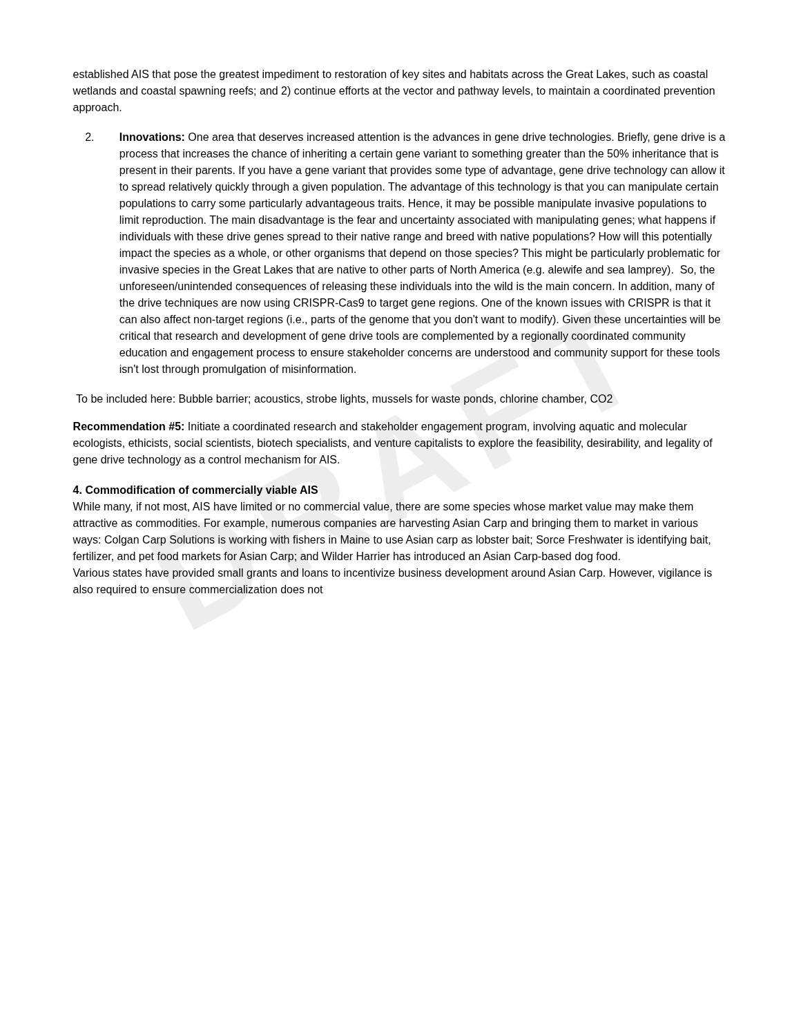DRAFT
established AIS that pose the greatest impediment to restoration of key sites and habitats across the Great Lakes, such as coastal wetlands and coastal spawning reefs; and 2) continue efforts at the vector and pathway levels, to maintain a coordinated prevention approach.
2. Innovations: One area that deserves increased attention is the advances in gene drive technologies. Briefly, gene drive is a process that increases the chance of inheriting a certain gene variant to something greater than the 50% inheritance that is present in their parents. If you have a gene variant that provides some type of advantage, gene drive technology can allow it to spread relatively quickly through a given population. The advantage of this technology is that you can manipulate certain populations to carry some particularly advantageous traits. Hence, it may be possible manipulate invasive populations to limit reproduction. The main disadvantage is the fear and uncertainty associated with manipulating genes; what happens if individuals with these drive genes spread to their native range and breed with native populations? How will this potentially impact the species as a whole, or other organisms that depend on those species? This might be particularly problematic for invasive species in the Great Lakes that are native to other parts of North America (e.g. alewife and sea lamprey). So, the unforeseen/unintended consequences of releasing these individuals into the wild is the main concern. In addition, many of the drive techniques are now using CRISPR-Cas9 to target gene regions. One of the known issues with CRISPR is that it can also affect non-target regions (i.e., parts of the genome that you don't want to modify). Given these uncertainties will be critical that research and development of gene drive tools are complemented by a regionally coordinated community education and engagement process to ensure stakeholder concerns are understood and community support for these tools isn't lost through promulgation of misinformation.
To be included here: Bubble barrier; acoustics, strobe lights, mussels for waste ponds, chlorine chamber, CO2
Recommendation #5: Initiate a coordinated research and stakeholder engagement program, involving aquatic and molecular ecologists, ethicists, social scientists, biotech specialists, and venture capitalists to explore the feasibility, desirability, and legality of gene drive technology as a control mechanism for AIS.
4. Commodification of commercially viable AIS
While many, if not most, AIS have limited or no commercial value, there are some species whose market value may make them attractive as commodities. For example, numerous companies are harvesting Asian Carp and bringing them to market in various ways: Colgan Carp Solutions is working with fishers in Maine to use Asian carp as lobster bait; Sorce Freshwater is identifying bait, fertilizer, and pet food markets for Asian Carp; and Wilder Harrier has introduced an Asian Carp-based dog food.
Various states have provided small grants and loans to incentivize business development around Asian Carp. However, vigilance is also required to ensure commercialization does not